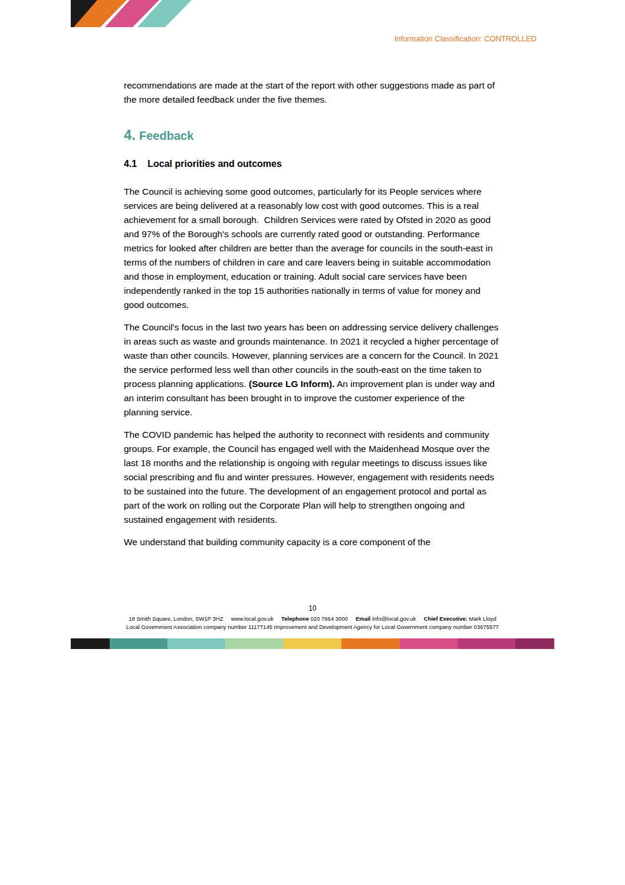Information Classification: CONTROLLED
recommendations are made at the start of the report with other suggestions made as part of the more detailed feedback under the five themes.
4. Feedback
4.1 Local priorities and outcomes
The Council is achieving some good outcomes, particularly for its People services where services are being delivered at a reasonably low cost with good outcomes. This is a real achievement for a small borough. Children Services were rated by Ofsted in 2020 as good and 97% of the Borough's schools are currently rated good or outstanding. Performance metrics for looked after children are better than the average for councils in the south-east in terms of the numbers of children in care and care leavers being in suitable accommodation and those in employment, education or training. Adult social care services have been independently ranked in the top 15 authorities nationally in terms of value for money and good outcomes.
The Council's focus in the last two years has been on addressing service delivery challenges in areas such as waste and grounds maintenance. In 2021 it recycled a higher percentage of waste than other councils. However, planning services are a concern for the Council. In 2021 the service performed less well than other councils in the south-east on the time taken to process planning applications. (Source LG Inform). An improvement plan is under way and an interim consultant has been brought in to improve the customer experience of the planning service.
The COVID pandemic has helped the authority to reconnect with residents and community groups. For example, the Council has engaged well with the Maidenhead Mosque over the last 18 months and the relationship is ongoing with regular meetings to discuss issues like social prescribing and flu and winter pressures. However, engagement with residents needs to be sustained into the future. The development of an engagement protocol and portal as part of the work on rolling out the Corporate Plan will help to strengthen ongoing and sustained engagement with residents.
We understand that building community capacity is a core component of the
10
18 Smith Square, London, SW1P 3HZ www.local.gov.uk Telephone 020 7664 3000 Email info@local.gov.uk Chief Executive: Mark Lloyd
Local Government Association company number 11177145 Improvement and Development Agency for Local Government company number 03675577